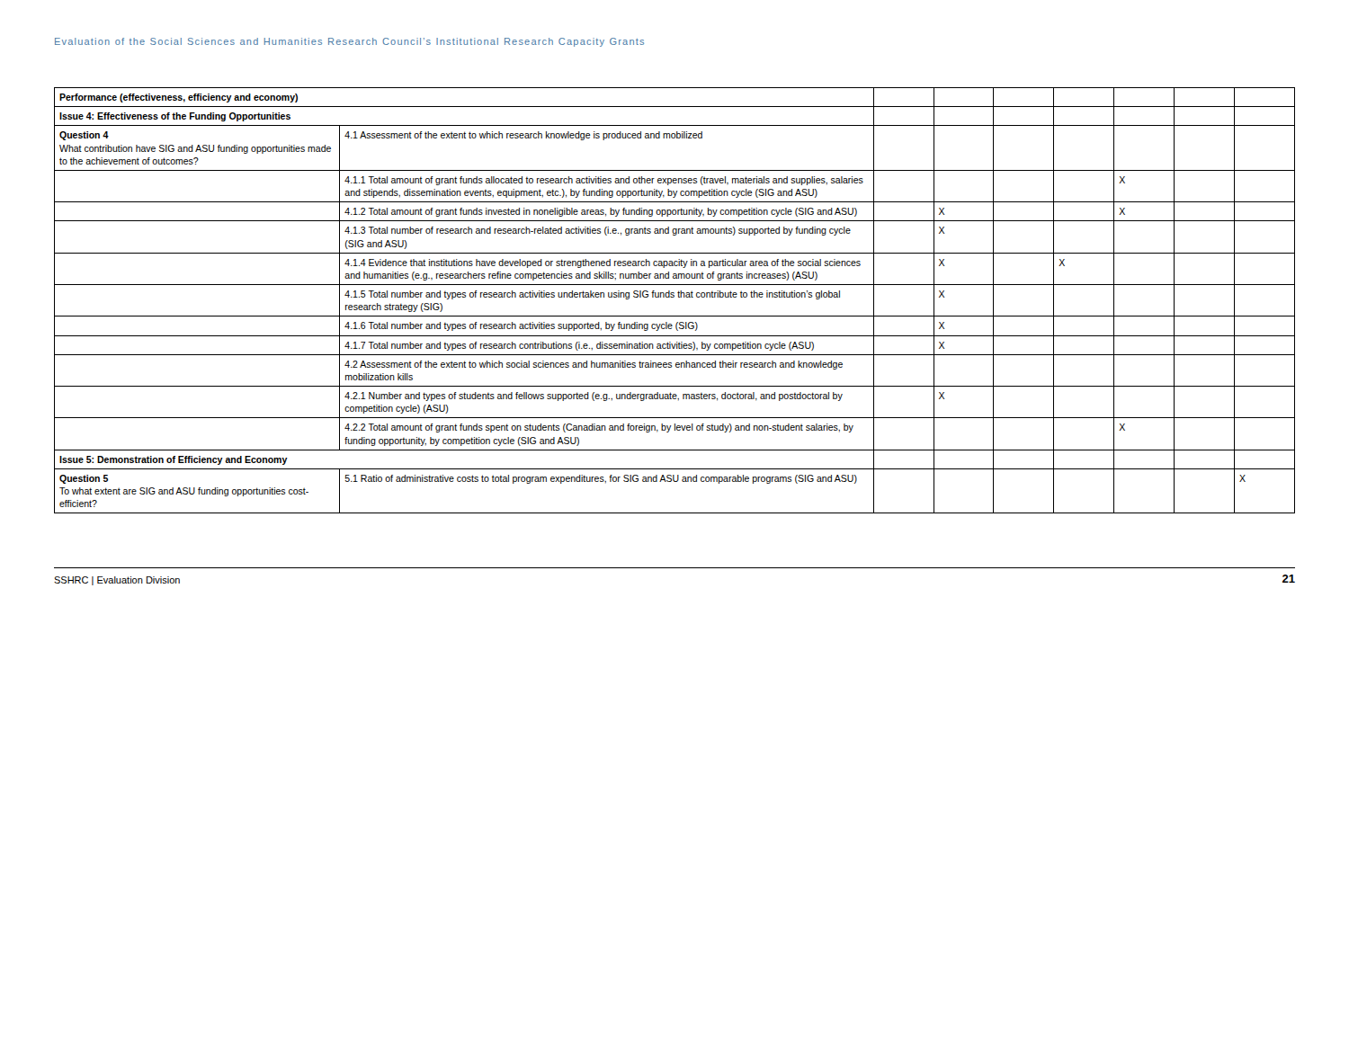Evaluation of the Social Sciences and Humanities Research Council’s Institutional Research Capacity Grants
| Performance (effectiveness, efficiency and economy) | | | | | | | |
| Issue 4: Effectiveness of the Funding Opportunities | | | | | | | |
| Question 4 What contribution have SIG and ASU funding opportunities made to the achievement of outcomes? | 4.1 Assessment of the extent to which research knowledge is produced and mobilized | | | | | | | |
| | 4.1.1 Total amount of grant funds allocated to research activities and other expenses (travel, materials and supplies, salaries and stipends, dissemination events, equipment, etc.), by funding opportunity, by competition cycle (SIG and ASU) | | | | | X | | |
| | 4.1.2 Total amount of grant funds invested in noneligible areas, by funding opportunity, by competition cycle (SIG and ASU) | | X | | | X | | |
| | 4.1.3 Total number of research and research-related activities (i.e., grants and grant amounts) supported by funding cycle (SIG and ASU) | | X | | | | | |
| | 4.1.4 Evidence that institutions have developed or strengthened research capacity in a particular area of the social sciences and humanities (e.g., researchers refine competencies and skills; number and amount of grants increases) (ASU) | | X | | X | | | |
| | 4.1.5 Total number and types of research activities undertaken using SIG funds that contribute to the institution’s global research strategy (SIG) | | X | | | | | |
| | 4.1.6 Total number and types of research activities supported, by funding cycle (SIG) | | X | | | | | |
| | 4.1.7 Total number and types of research contributions (i.e., dissemination activities), by competition cycle (ASU) | | X | | | | | |
| | 4.2 Assessment of the extent to which social sciences and humanities trainees enhanced their research and knowledge mobilization kills | | | | | | | |
| | 4.2.1 Number and types of students and fellows supported (e.g., undergraduate, masters, doctoral, and postdoctoral by competition cycle) (ASU) | | X | | | | | |
| | 4.2.2 Total amount of grant funds spent on students (Canadian and foreign, by level of study) and non-student salaries, by funding opportunity, by competition cycle (SIG and ASU) | | | | | X | | |
| Issue 5: Demonstration of Efficiency and Economy | | | | | | | |
| Question 5 To what extent are SIG and ASU funding opportunities cost-efficient? | 5.1 Ratio of administrative costs to total program expenditures, for SIG and ASU and comparable programs (SIG and ASU) | | | | | | | X |
SSHRC | Evaluation Division
21